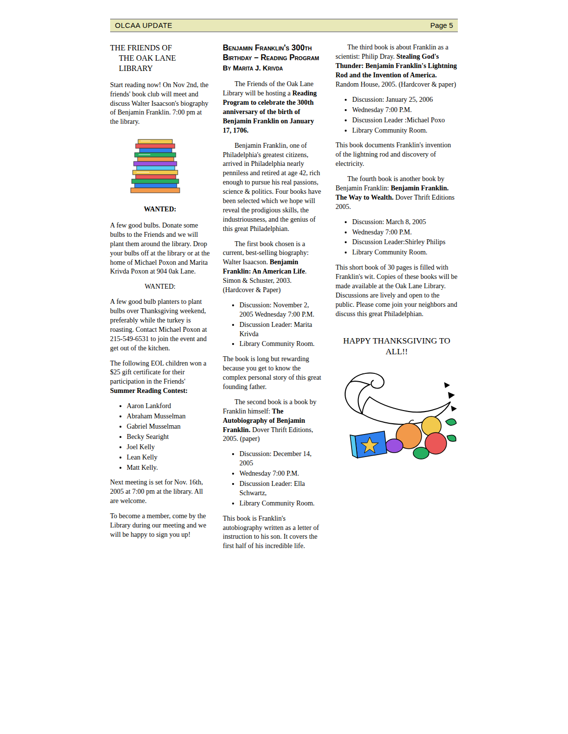OLCAA UPDATE Page 5
THE FRIENDS OFTHE OAK LANE LIBRARY
Start reading now! On Nov 2nd, the friends' book club will meet and discuss Walter Isaacson's biography of Benjamin Franklin. 7:00 pm at the library.
WANTED:
A few good bulbs. Donate some bulbs to the Friends and we will plant them around the library. Drop your bulbs off at the library or at the home of Michael Poxon and Marita Krivda Poxon at 904 0ak Lane.
WANTED:
A few good bulb planters to plant bulbs over Thanksgiving weekend, preferably while the turkey is roasting. Contact Michael Poxon at 215-549-6531 to join the event and get out of the kitchen.
The following EOL children won a $25 gift certificate for their participation in the Friends' Summer Reading Contest:
Aaron Lankford
Abraham Musselman
Gabriel Musselman
Becky Searight
Joel Kelly
Lean Kelly
Matt Kelly.
Next meeting is set for Nov. 16th, 2005 at 7:00 pm at the library. All are welcome.
To become a member, come by the Library during our meeting and we will be happy to sign you up!
Benjamin Franklin's 300th Birthday – Reading Program
By Marita J. Krivda
The Friends of the Oak Lane Library will be hosting a Reading Program to celebrate the 300th anniversary of the birth of Benjamin Franklin on January 17, 1706.
Benjamin Franklin, one of Philadelphia's greatest citizens, arrived in Philadelphia nearly penniless and retired at age 42, rich enough to pursue his real passions, science & politics. Four books have been selected which we hope will reveal the prodigious skills, the industriousness, and the genius of this great Philadelphian.
The first book chosen is a current, best-selling biography: Walter Isaacson. Benjamin Franklin: An American Life. Simon & Schuster, 2003. (Hardcover & Paper)
Discussion: November 2, 2005 Wednesday 7:00 P.M.
Discussion Leader: Marita Krivda
Library Community Room.
The book is long but rewarding because you get to know the complex personal story of this great founding father.
The second book is a book by Franklin himself: The Autobiography of Benjamin Franklin. Dover Thrift Editions, 2005. (paper)
Discussion: December 14, 2005
Wednesday 7:00 P.M.
Discussion Leader: Ella Schwartz,
Library Community Room.
This book is Franklin's autobiography written as a letter of instruction to his son. It covers the first half of his incredible life.
The third book is about Franklin as a scientist: Philip Dray. Stealing God's Thunder: Benjamin Franklin's Lightning Rod and the Invention of America. Random House, 2005. (Hardcover & paper)
Discussion: January 25, 2006
Wednesday 7:00 P.M.
Discussion Leader :Michael Poxo
Library Community Room.
This book documents Franklin's invention of the lightning rod and discovery of electricity.
The fourth book is another book by Benjamin Franklin: Benjamin Franklin. The Way to Wealth. Dover Thrift Editions 2005.
Discussion: March 8, 2005
Wednesday 7:00 P.M.
Discussion Leader:Shirley Philips
Library Community Room.
This short book of 30 pages is filled with Franklin's wit. Copies of these books will be made available at the Oak Lane Library. Discussions are lively and open to the public. Please come join your neighbors and discuss this great Philadelphian.
HAPPY THANKSGIVING TO ALL!!